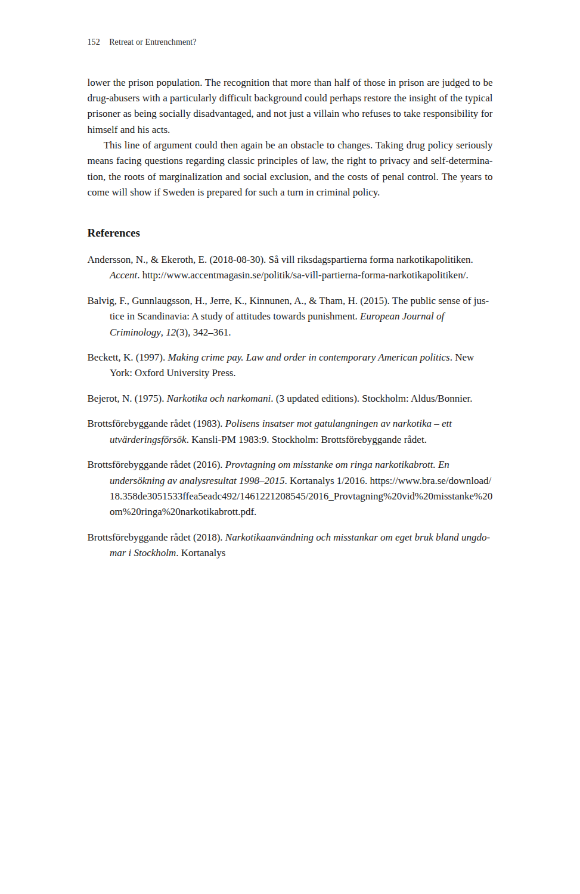152 Retreat or Entrenchment?
lower the prison population. The recognition that more than half of those in prison are judged to be drug-abusers with a particularly difficult background could perhaps restore the insight of the typical prisoner as being socially disadvantaged, and not just a villain who refuses to take responsibility for himself and his acts.
This line of argument could then again be an obstacle to changes. Taking drug policy seriously means facing questions regarding classic principles of law, the right to privacy and self-determination, the roots of marginalization and social exclusion, and the costs of penal control. The years to come will show if Sweden is prepared for such a turn in criminal policy.
References
Andersson, N., & Ekeroth, E. (2018-08-30). Så vill riksdagspartierna forma narkotikapolitiken. Accent. http://www.accentmagasin.se/politik/sa-vill-partierna-forma-narkotikapolitiken/.
Balvig, F., Gunnlaugsson, H., Jerre, K., Kinnunen, A., & Tham, H. (2015). The public sense of justice in Scandinavia: A study of attitudes towards punishment. European Journal of Criminology, 12(3), 342–361.
Beckett, K. (1997). Making crime pay. Law and order in contemporary American politics. New York: Oxford University Press.
Bejerot, N. (1975). Narkotika och narkomani. (3 updated editions). Stockholm: Aldus/Bonnier.
Brottsförebyggande rådet (1983). Polisens insatser mot gatulangningen av narkotika – ett utvärderingsförsök. Kansli-PM 1983:9. Stockholm: Brottsförebyggande rådet.
Brottsförebyggande rådet (2016). Provtagning om misstanke om ringa narkotikabrott. En undersökning av analysresultat 1998–2015. Kortanalys 1/2016. https://www.bra.se/download/18.358de3051533ffea5eadc492/1461221208545/2016_Provtagning%20vid%20misstanke%20om%20ringa%20narkotikabrott.pdf.
Brottsförebyggande rådet (2018). Narkotikaanvändning och misstankar om eget bruk bland ungdomar i Stockholm. Kortanalys